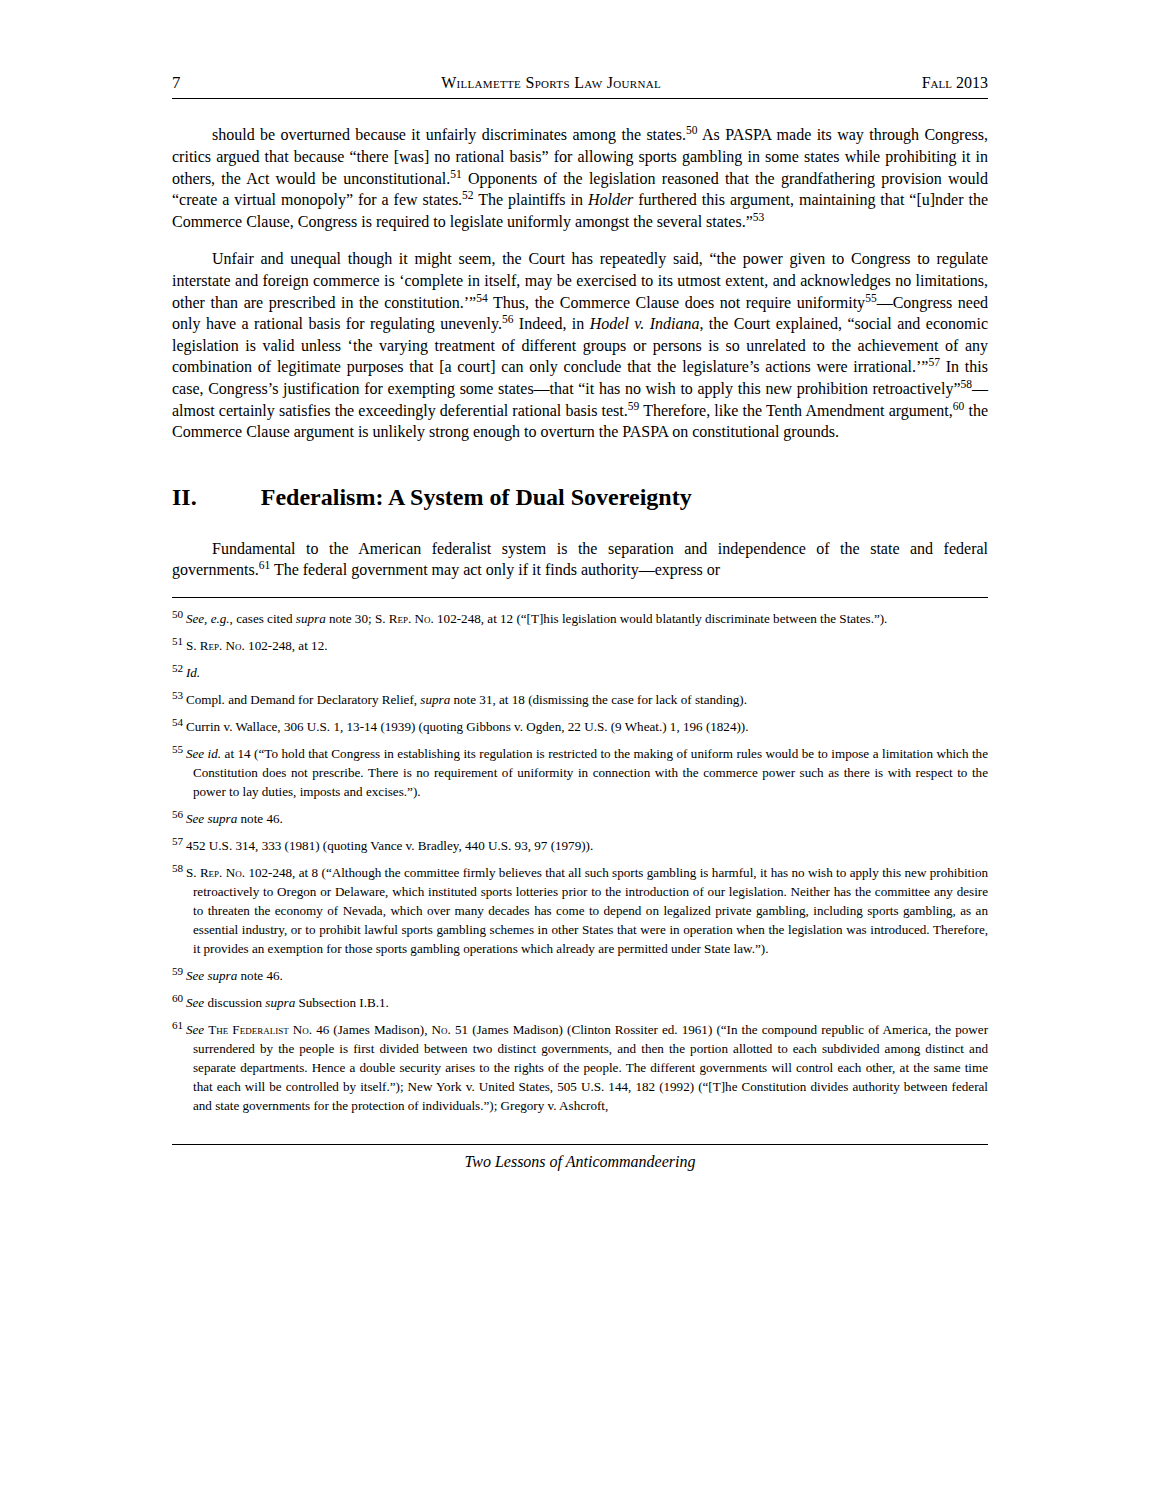7 Willamette Sports Law Journal Fall 2013
should be overturned because it unfairly discriminates among the states.50 As PASPA made its way through Congress, critics argued that because “there [was] no rational basis” for allowing sports gambling in some states while prohibiting it in others, the Act would be unconstitutional.51 Opponents of the legislation reasoned that the grandfathering provision would “create a virtual monopoly” for a few states.52 The plaintiffs in Holder furthered this argument, maintaining that “[u]nder the Commerce Clause, Congress is required to legislate uniformly amongst the several states.”53
Unfair and unequal though it might seem, the Court has repeatedly said, “the power given to Congress to regulate interstate and foreign commerce is ‘complete in itself, may be exercised to its utmost extent, and acknowledges no limitations, other than are prescribed in the constitution.’”54 Thus, the Commerce Clause does not require uniformity55—Congress need only have a rational basis for regulating unevenly.56 Indeed, in Hodel v. Indiana, the Court explained, “social and economic legislation is valid unless ‘the varying treatment of different groups or persons is so unrelated to the achievement of any combination of legitimate purposes that [a court] can only conclude that the legislature’s actions were irrational.’”57 In this case, Congress’s justification for exempting some states—that “it has no wish to apply this new prohibition retroactively”58—almost certainly satisfies the exceedingly deferential rational basis test.59 Therefore, like the Tenth Amendment argument,60 the Commerce Clause argument is unlikely strong enough to overturn the PASPA on constitutional grounds.
II. Federalism: A System of Dual Sovereignty
Fundamental to the American federalist system is the separation and independence of the state and federal governments.61 The federal government may act only if it finds authority—express or
50 See, e.g., cases cited supra note 30; S. Rep. No. 102-248, at 12 (“[T]his legislation would blatantly discriminate between the States.”).
51 S. Rep. No. 102-248, at 12.
52 Id.
53 Compl. and Demand for Declaratory Relief, supra note 31, at 18 (dismissing the case for lack of standing).
54 Currin v. Wallace, 306 U.S. 1, 13-14 (1939) (quoting Gibbons v. Ogden, 22 U.S. (9 Wheat.) 1, 196 (1824)).
55 See id. at 14 (“To hold that Congress in establishing its regulation is restricted to the making of uniform rules would be to impose a limitation which the Constitution does not prescribe. There is no requirement of uniformity in connection with the commerce power such as there is with respect to the power to lay duties, imposts and excises.”).
56 See supra note 46.
57452 U.S. 314, 333 (1981) (quoting Vance v. Bradley, 440 U.S. 93, 97 (1979)).
58 S. Rep. No. 102-248, at 8 (“Although the committee firmly believes that all such sports gambling is harmful, it has no wish to apply this new prohibition retroactively to Oregon or Delaware, which instituted sports lotteries prior to the introduction of our legislation. Neither has the committee any desire to threaten the economy of Nevada, which over many decades has come to depend on legalized private gambling, including sports gambling, as an essential industry, or to prohibit lawful sports gambling schemes in other States that were in operation when the legislation was introduced. Therefore, it provides an exemption for those sports gambling operations which already are permitted under State law.”).
59 See supra note 46.
60 See discussion supra Subsection I.B.1.
61 See The Federalist No. 46 (James Madison), No. 51 (James Madison) (Clinton Rossiter ed. 1961) (“In the compound republic of America, the power surrendered by the people is first divided between two distinct governments, and then the portion allotted to each subdivided among distinct and separate departments. Hence a double security arises to the rights of the people. The different governments will control each other, at the same time that each will be controlled by itself.”); New York v. United States, 505 U.S. 144, 182 (1992) (“[T]he Constitution divides authority between federal and state governments for the protection of individuals.”); Gregory v. Ashcroft,
Two Lessons of Anticommandeering